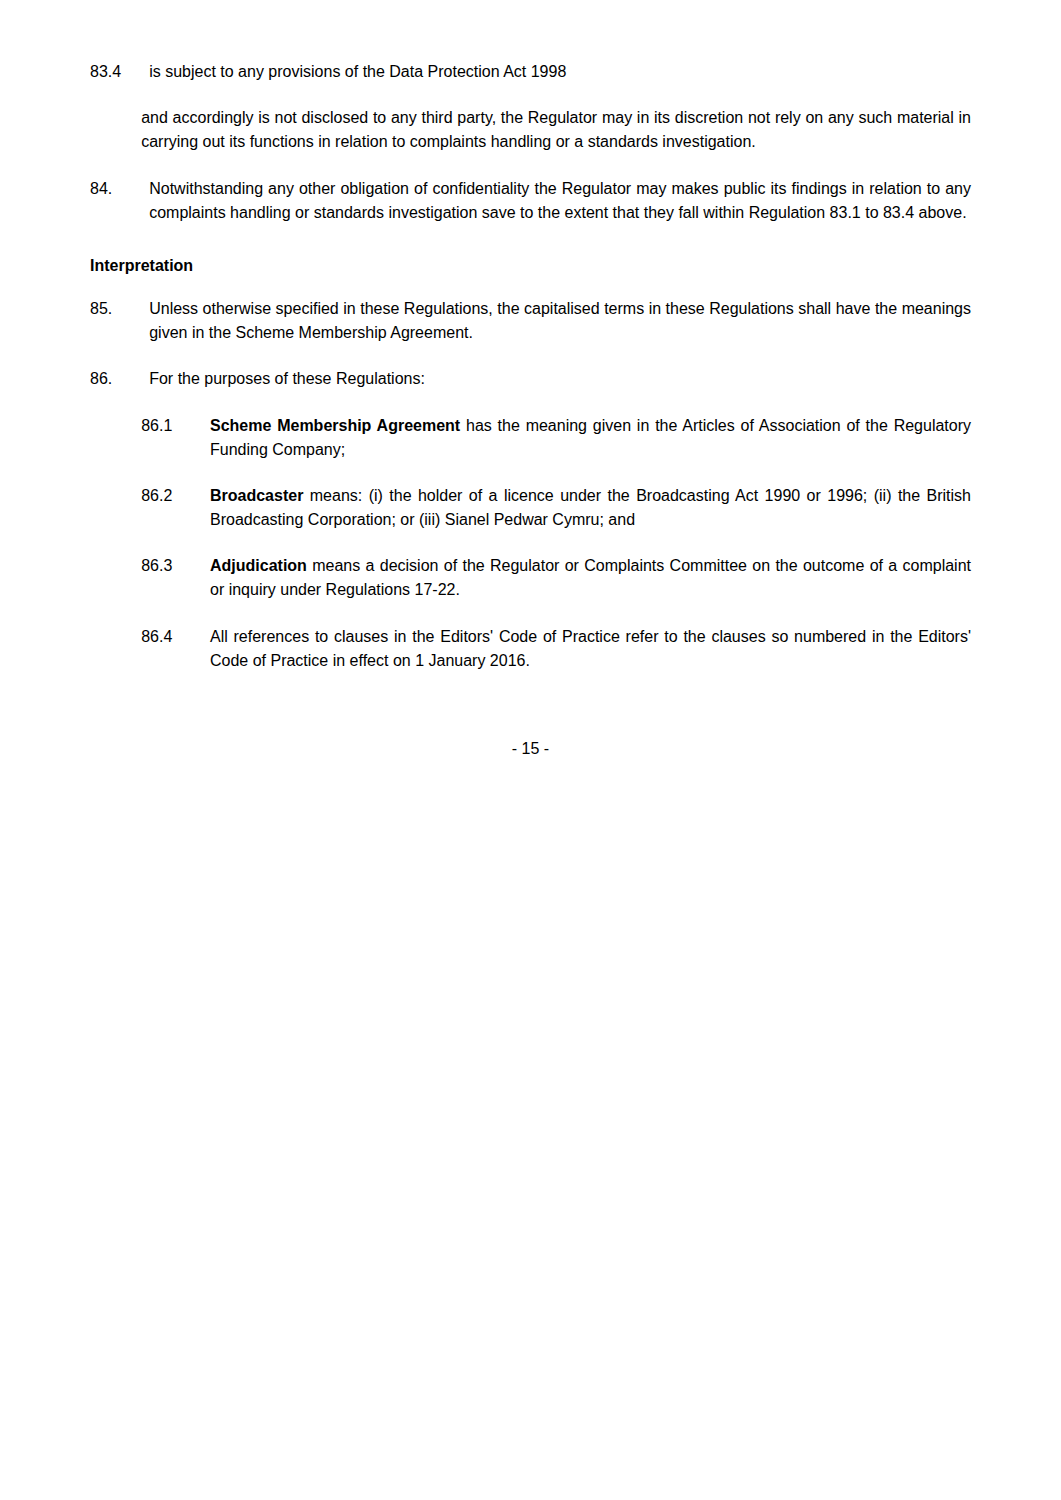83.4
is subject to any provisions of the Data Protection Act 1998
and accordingly is not disclosed to any third party, the Regulator may in its discretion not rely on any such material in carrying out its functions in relation to complaints handling or a standards investigation.
84.
Notwithstanding any other obligation of confidentiality the Regulator may makes public its findings in relation to any complaints handling or standards investigation save to the extent that they fall within Regulation 83.1 to 83.4 above.
Interpretation
85.
Unless otherwise specified in these Regulations, the capitalised terms in these Regulations shall have the meanings given in the Scheme Membership Agreement.
86.
For the purposes of these Regulations:
86.1
Scheme Membership Agreement has the meaning given in the Articles of Association of the Regulatory Funding Company;
86.2
Broadcaster means: (i) the holder of a licence under the Broadcasting Act 1990 or 1996; (ii) the British Broadcasting Corporation; or (iii) Sianel Pedwar Cymru; and
86.3
Adjudication means a decision of the Regulator or Complaints Committee on the outcome of a complaint or inquiry under Regulations 17-22.
86.4
All references to clauses in the Editors' Code of Practice refer to the clauses so numbered in the Editors' Code of Practice in effect on 1 January 2016.
- 15 -